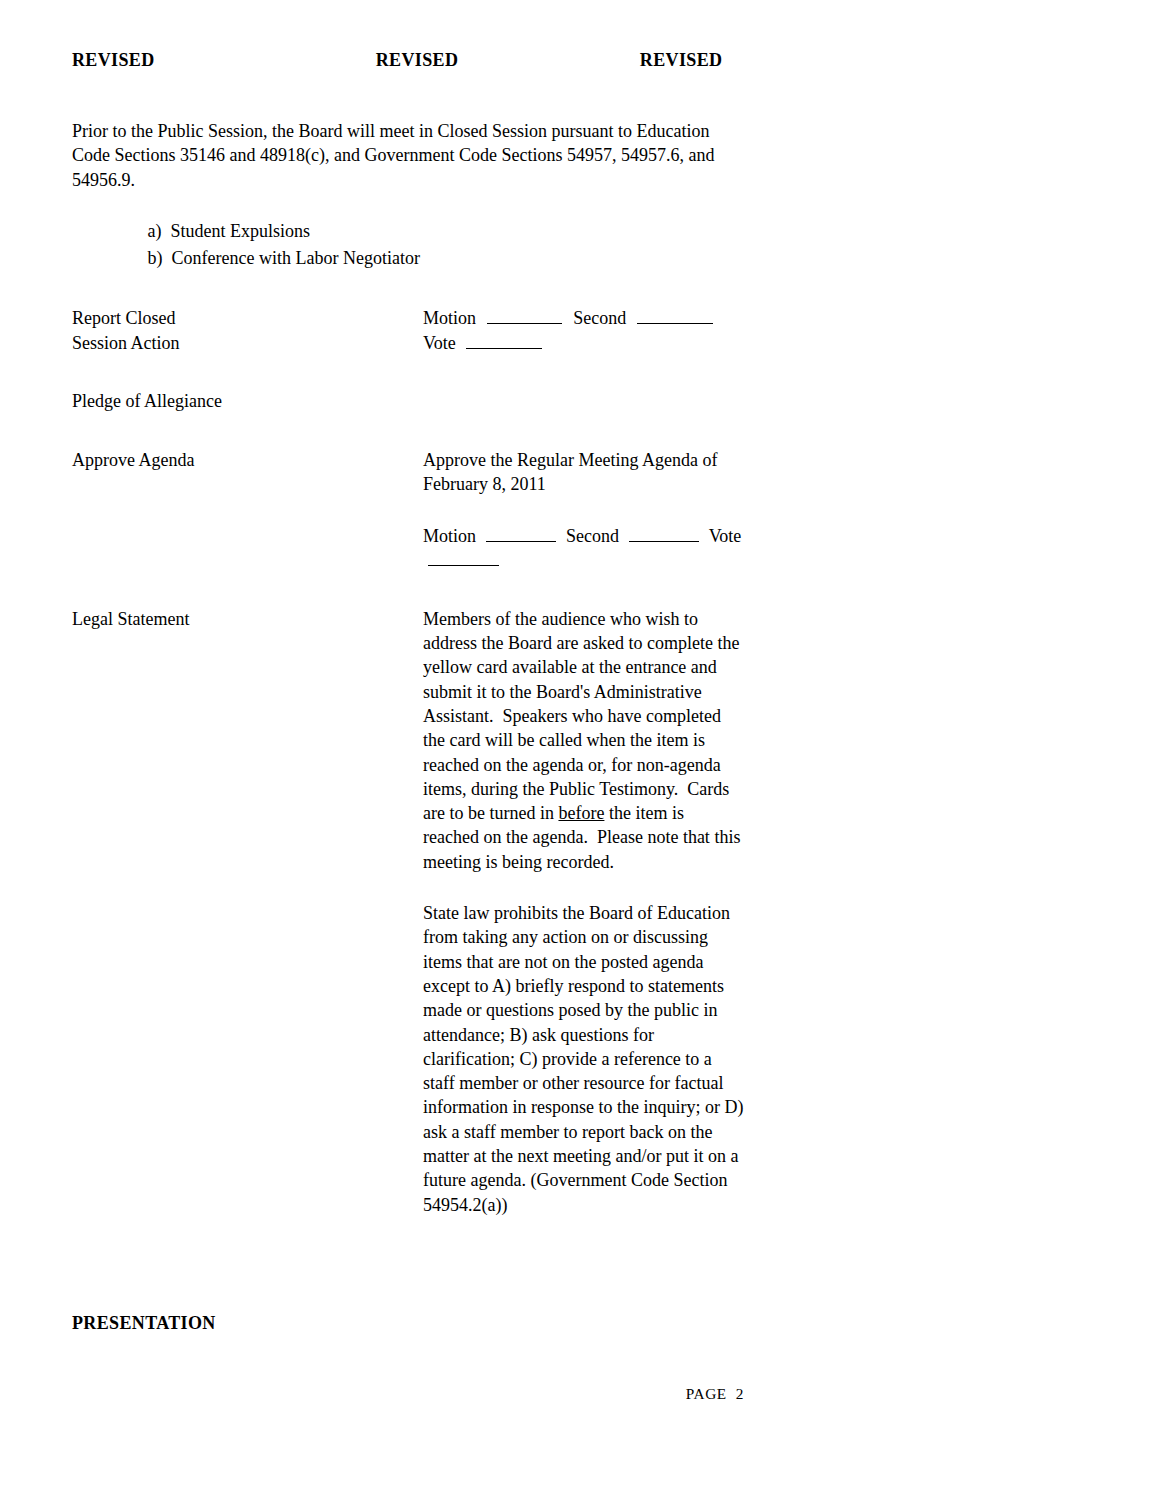REVISED REVISED REVISED
Prior to the Public Session, the Board will meet in Closed Session pursuant to Education Code Sections 35146 and 48918(c), and Government Code Sections 54957, 54957.6, and 54956.9.
a) Student Expulsions
b) Conference with Labor Negotiator
Report Closed
Session Action
Motion Second Vote
Pledge of Allegiance
Approve Agenda
Approve the Regular Meeting Agenda of February 8, 2011
Motion Second Vote
Legal Statement
Members of the audience who wish to address the Board are asked to complete the yellow card available at the entrance and submit it to the Board's Administrative Assistant. Speakers who have completed the card will be called when the item is reached on the agenda or, for non-agenda items, during the Public Testimony. Cards are to be turned in before the item is reached on the agenda. Please note that this meeting is being recorded.
State law prohibits the Board of Education from taking any action on or discussing items that are not on the posted agenda except to A) briefly respond to statements made or questions posed by the public in attendance; B) ask questions for clarification; C) provide a reference to a staff member or other resource for factual information in response to the inquiry; or D) ask a staff member to report back on the matter at the next meeting and/or put it on a future agenda. (Government Code Section 54954.2(a))
PRESENTATION
PAGE 2